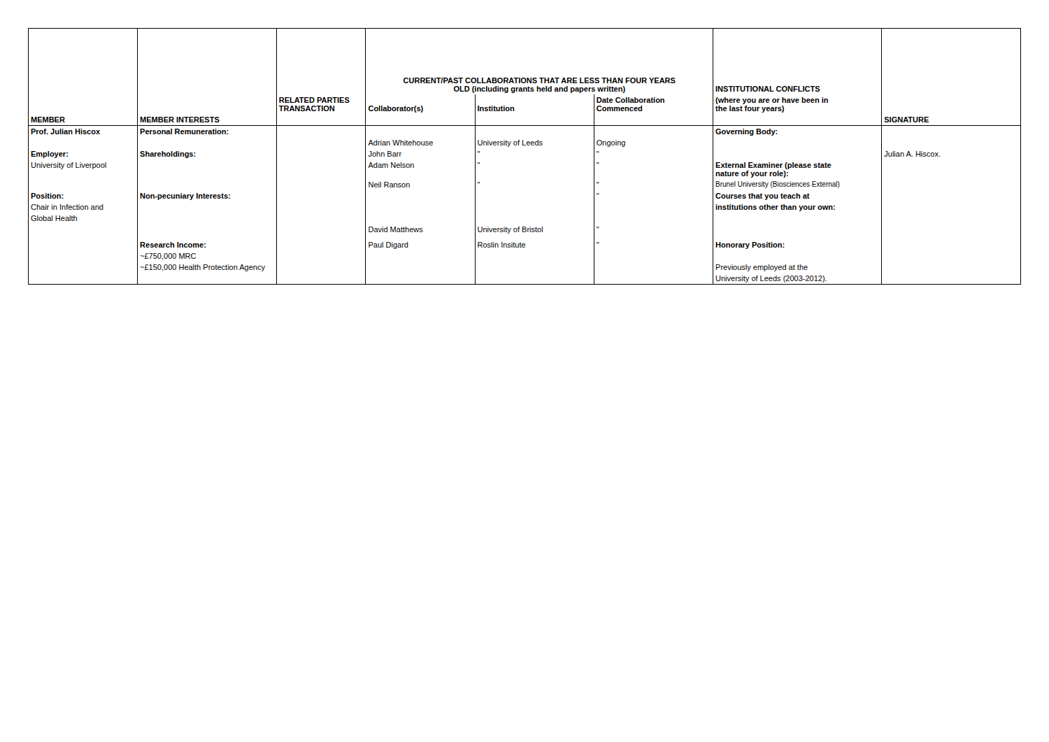| | | | CURRENT/PAST COLLABORATIONS THAT ARE LESS THAN FOUR YEARS OLD (including grants held and papers written) | INSTITUTIONAL CONFLICTS | |
| | | RELATED PARTIES TRANSACTION | Collaborator(s) | Institution | Date Collaboration Commenced | (where you are or have been in the last four years) | |
| MEMBER | MEMBER INTERESTS | | | | | | SIGNATURE |
| Prof. Julian Hiscox | Personal Remuneration: | | | | | Governing Body: | |
| | | | Adrian Whitehouse | University of Leeds | Ongoing | | |
| Employer: | Shareholdings: | | John Barr | " | " | | Julian A. Hiscox. |
| University of Liverpool | | | Adam Nelson | " | " | External Examiner (please state nature of your role): | |
| | | | Neil Ranson | " | " | Brunel University (Biosciences External) | |
| Position: | Non-pecuniary Interests: | | | | " | Courses that you teach at | |
| Chair in Infection and | | | | | | institutions other than your own: | |
| Global Health | | | | | | | |
| | | | David Matthews | University of Bristol | " | | |
| | Research Income: | | Paul Digard | Roslin Insitute | " | Honorary Position: | |
| | ~£750,000 MRC | | | | | | |
| | ~£150,000 Health Protection Agency | | | | | Previously employed at the | |
| | | | | | | University of Leeds (2003-2012). | |